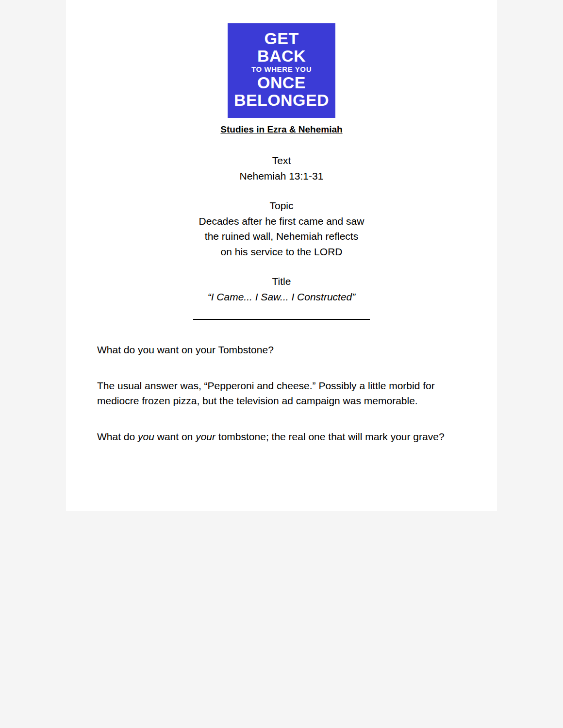GET BACK TO WHERE YOU ONCE BELONGED
Studies in Ezra & Nehemiah
Text Nehemiah 13:1-31
Topic Decades after he first came and saw
the ruined wall, Nehemiah reflects
on his service to the LORD
Title “I Came... I Saw... I Constructed”
What do you want on your Tombstone?
The usual answer was, “Pepperoni and cheese.” Possibly a little morbid for mediocre frozen pizza, but the television ad campaign was memorable.
What do you want on your tombstone; the real one that will mark your grave?